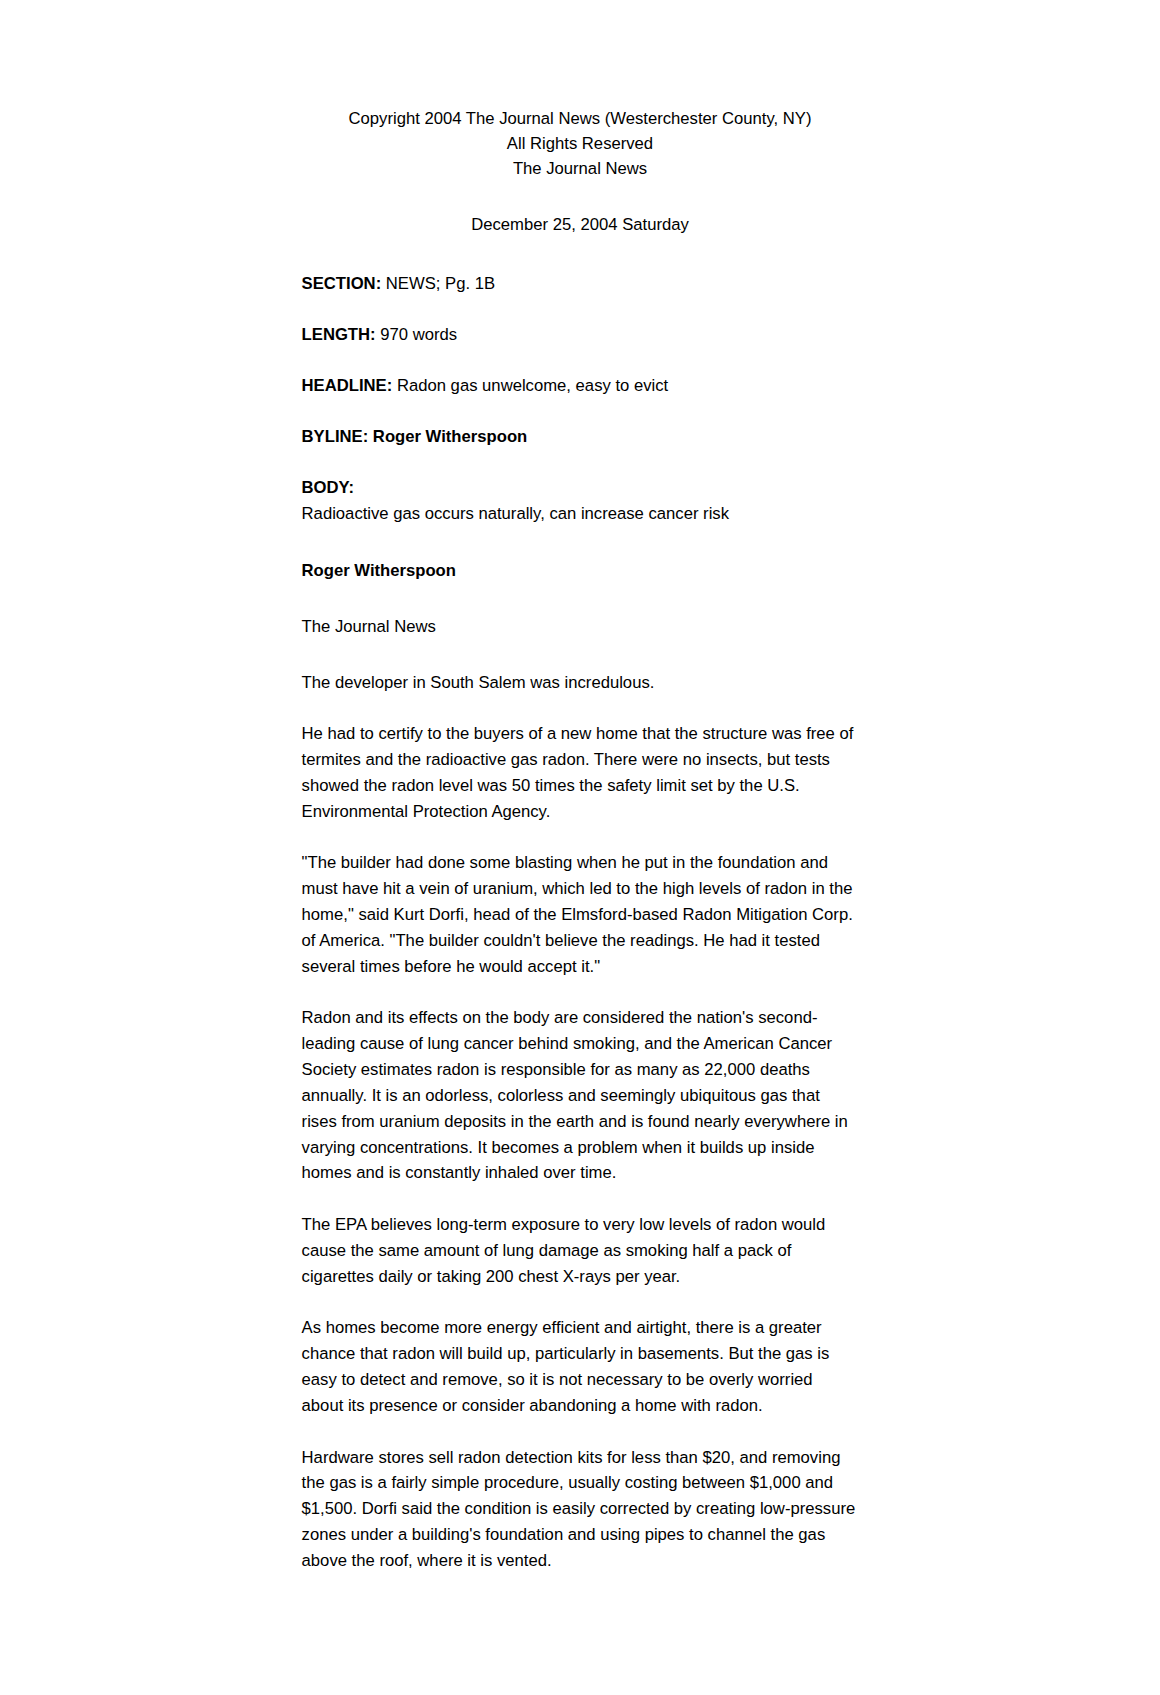Copyright 2004 The Journal News (Westerchester County, NY)
All Rights Reserved
The Journal News
December 25, 2004 Saturday
SECTION: NEWS; Pg. 1B
LENGTH: 970 words
HEADLINE: Radon gas unwelcome, easy to evict
BYLINE: Roger Witherspoon
BODY:
Radioactive gas occurs naturally, can increase cancer risk
Roger Witherspoon
The Journal News
The developer in South Salem was incredulous.
He had to certify to the buyers of a new home that the structure was free of termites and the radioactive gas radon. There were no insects, but tests showed the radon level was 50 times the safety limit set by the U.S. Environmental Protection Agency.
"The builder had done some blasting when he put in the foundation and must have hit a vein of uranium, which led to the high levels of radon in the home," said Kurt Dorfi, head of the Elmsford-based Radon Mitigation Corp. of America. "The builder couldn't believe the readings. He had it tested several times before he would accept it."
Radon and its effects on the body are considered the nation's second-leading cause of lung cancer behind smoking, and the American Cancer Society estimates radon is responsible for as many as 22,000 deaths annually. It is an odorless, colorless and seemingly ubiquitous gas that rises from uranium deposits in the earth and is found nearly everywhere in varying concentrations. It becomes a problem when it builds up inside homes and is constantly inhaled over time.
The EPA believes long-term exposure to very low levels of radon would cause the same amount of lung damage as smoking half a pack of cigarettes daily or taking 200 chest X-rays per year.
As homes become more energy efficient and airtight, there is a greater chance that radon will build up, particularly in basements. But the gas is easy to detect and remove, so it is not necessary to be overly worried about its presence or consider abandoning a home with radon.
Hardware stores sell radon detection kits for less than $20, and removing the gas is a fairly simple procedure, usually costing between $1,000 and $1,500. Dorfi said the condition is easily corrected by creating low-pressure zones under a building's foundation and using pipes to channel the gas above the roof, where it is vented.